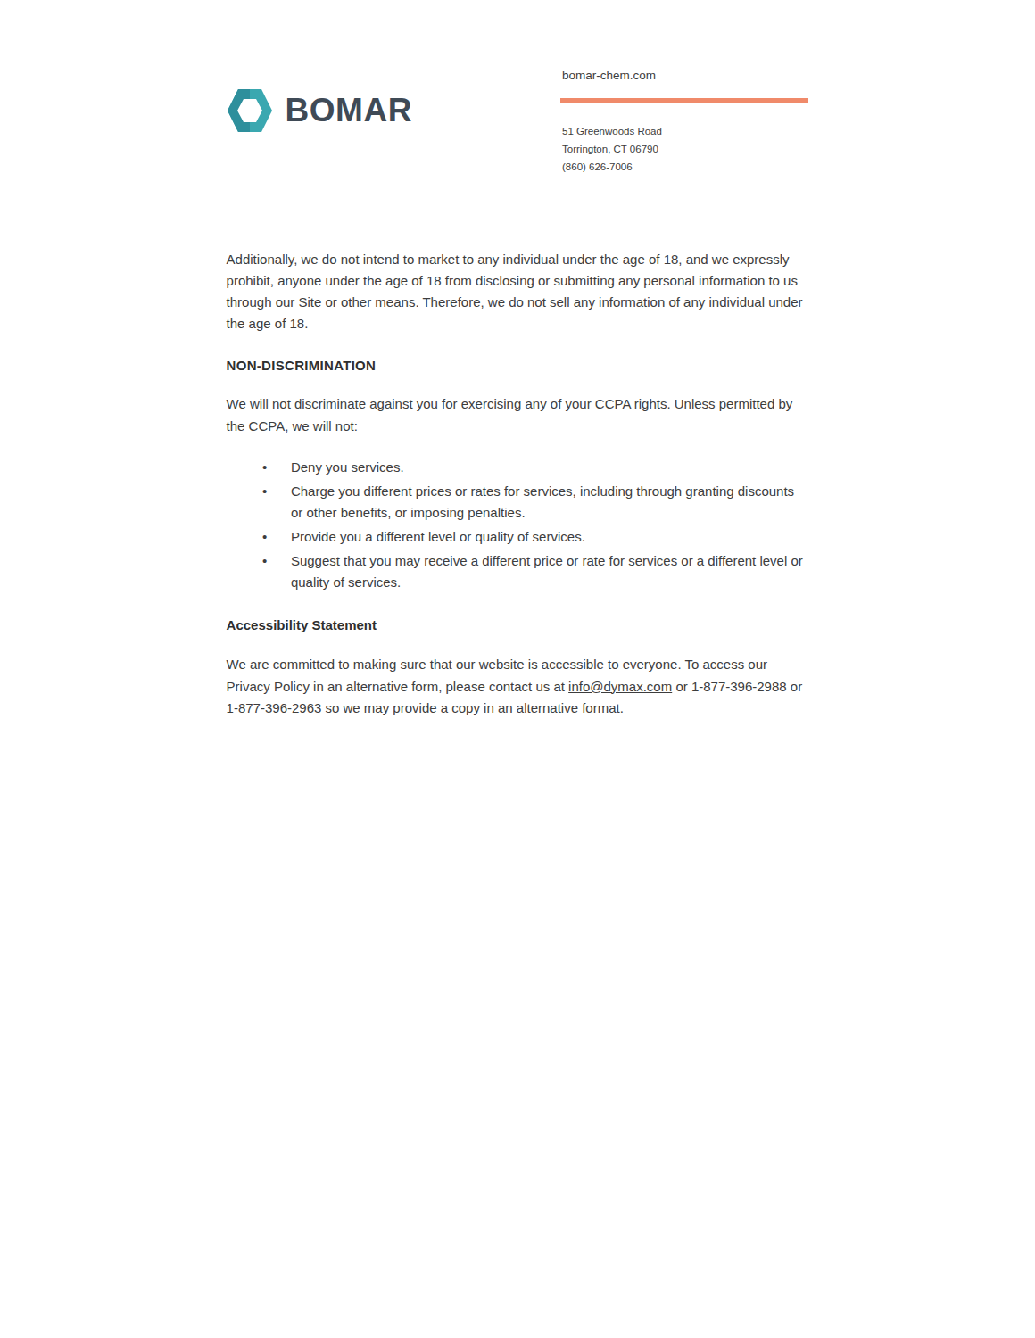BOMAR
bomar-chem.com
51 Greenwoods Road
Torrington, CT 06790
(860) 626-7006
Additionally, we do not intend to market to any individual under the age of 18, and we expressly prohibit, anyone under the age of 18 from disclosing or submitting any personal information to us through our Site or other means. Therefore, we do not sell any information of any individual under the age of 18.
Non-Discrimination
We will not discriminate against you for exercising any of your CCPA rights. Unless permitted by the CCPA, we will not:
Deny you services.
Charge you different prices or rates for services, including through granting discounts or other benefits, or imposing penalties.
Provide you a different level or quality of services.
Suggest that you may receive a different price or rate for services or a different level or quality of services.
Accessibility Statement
We are committed to making sure that our website is accessible to everyone. To access our Privacy Policy in an alternative form, please contact us at info@dymax.com or 1-877-396-2988 or 1-877-396-2963 so we may provide a copy in an alternative format.